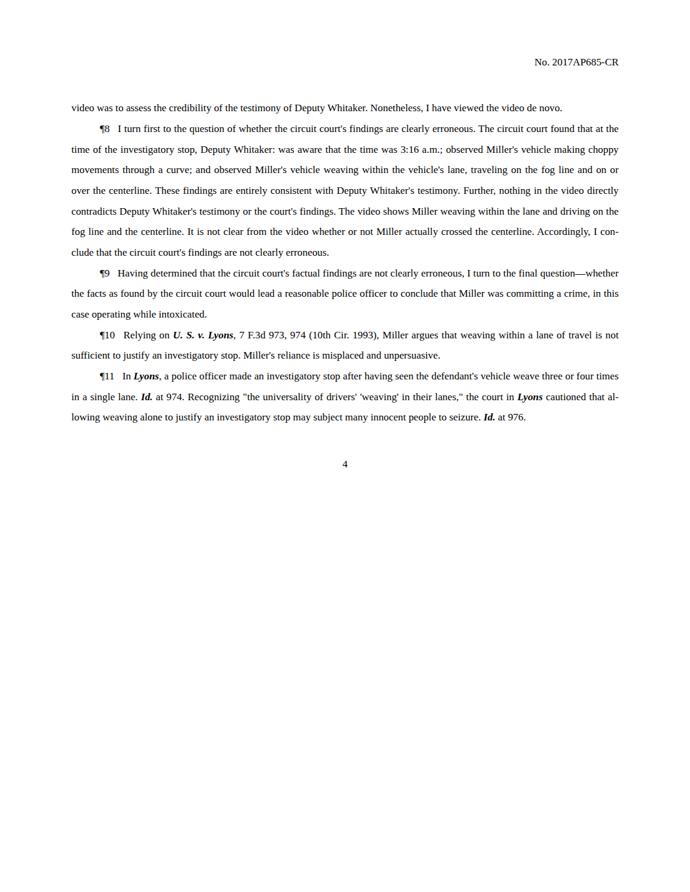No. 2017AP685-CR
video was to assess the credibility of the testimony of Deputy Whitaker. Nonetheless, I have viewed the video de novo.
¶8 I turn first to the question of whether the circuit court's findings are clearly erroneous. The circuit court found that at the time of the investigatory stop, Deputy Whitaker: was aware that the time was 3:16 a.m.; observed Miller's vehicle making choppy movements through a curve; and observed Miller's vehicle weaving within the vehicle's lane, traveling on the fog line and on or over the centerline. These findings are entirely consistent with Deputy Whitaker's testimony. Further, nothing in the video directly contradicts Deputy Whitaker's testimony or the court's findings. The video shows Miller weaving within the lane and driving on the fog line and the centerline. It is not clear from the video whether or not Miller actually crossed the centerline. Accordingly, I conclude that the circuit court's findings are not clearly erroneous.
¶9 Having determined that the circuit court's factual findings are not clearly erroneous, I turn to the final question—whether the facts as found by the circuit court would lead a reasonable police officer to conclude that Miller was committing a crime, in this case operating while intoxicated.
¶10 Relying on U. S. v. Lyons, 7 F.3d 973, 974 (10th Cir. 1993), Miller argues that weaving within a lane of travel is not sufficient to justify an investigatory stop. Miller's reliance is misplaced and unpersuasive.
¶11 In Lyons, a police officer made an investigatory stop after having seen the defendant's vehicle weave three or four times in a single lane. Id. at 974. Recognizing "the universality of drivers' 'weaving' in their lanes," the court in Lyons cautioned that allowing weaving alone to justify an investigatory stop may subject many innocent people to seizure. Id. at 976.
4